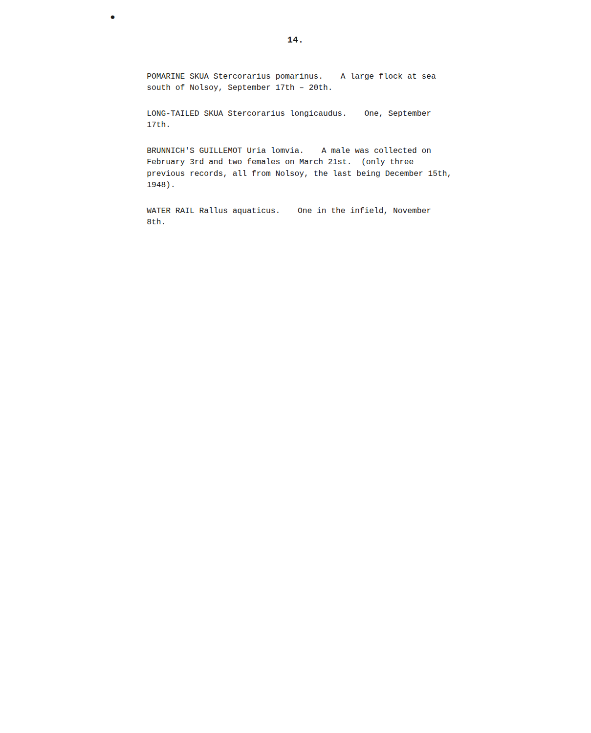●
14.
POMARINE SKUA Stercorarius pomarinus. A large flock at sea south of Nolsoy, September 17th – 20th.
LONG-TAILED SKUA Stercorarius longicaudus. One, September 17th.
BRUNNICH'S GUILLEMOT Uria lomvia. A male was collected on February 3rd and two females on March 21st. (only three previous records, all from Nolsoy, the last being December 15th, 1948).
WATER RAIL Rallus aquaticus. One in the infield, November 8th.